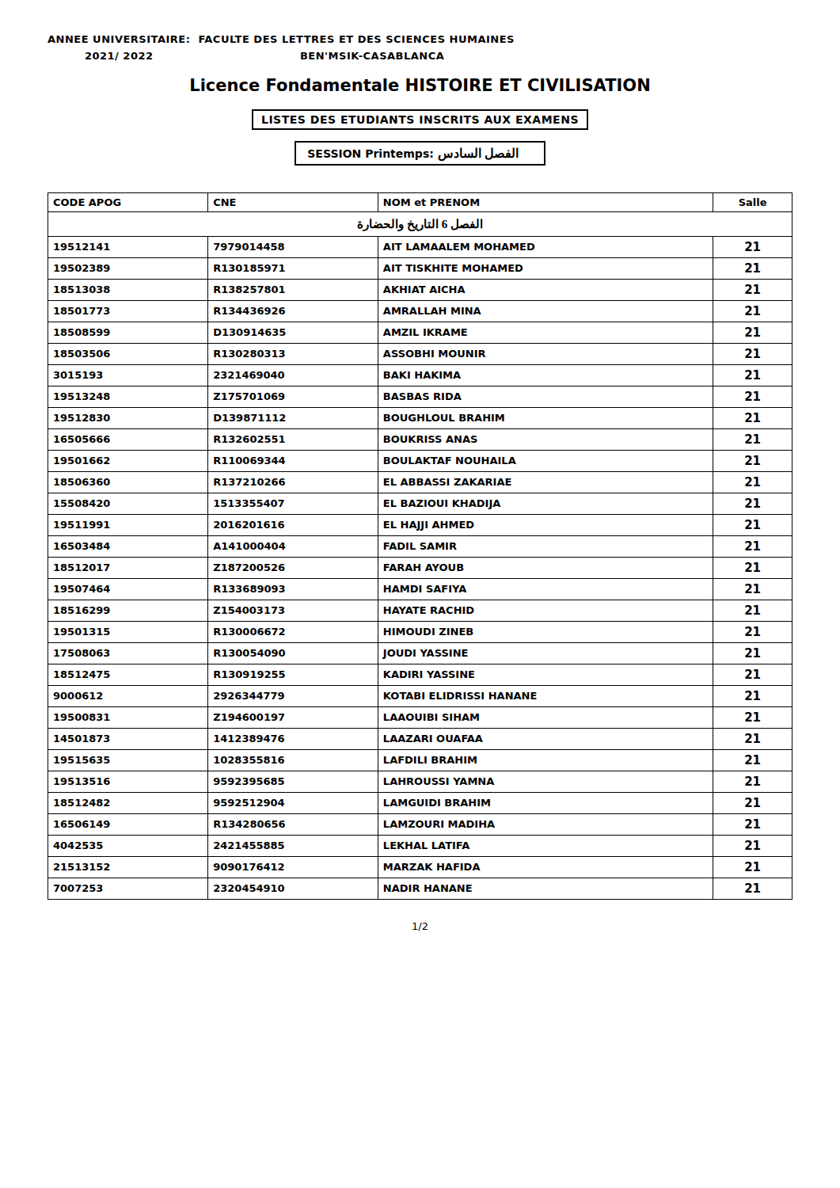ANNEE UNIVERSITAIRE: 2021/ 2022
FACULTE DES LETTRES ET DES SCIENCES HUMAINES BEN'MSIK-CASABLANCA
Licence Fondamentale HISTOIRE ET CIVILISATION
LISTES DES ETUDIANTS INSCRITS AUX EXAMENS
SESSION Printemps: الفصل السادس
| الفصل 6 التاريخ والحضارة |
| CODE APOG | CNE | NOM et PRENOM | Salle |
| 19512141 | 7979014458 | AIT LAMAALEM MOHAMED | 21 |
| 19502389 | R130185971 | AIT TISKHITE MOHAMED | 21 |
| 18513038 | R138257801 | AKHIAT AICHA | 21 |
| 18501773 | R134436926 | AMRALLAH MINA | 21 |
| 18508599 | D130914635 | AMZIL IKRAME | 21 |
| 18503506 | R130280313 | ASSOBHI MOUNIR | 21 |
| 3015193 | 2321469040 | BAKI HAKIMA | 21 |
| 19513248 | Z175701069 | BASBAS RIDA | 21 |
| 19512830 | D139871112 | BOUGHLOUL BRAHIM | 21 |
| 16505666 | R132602551 | BOUKRISS ANAS | 21 |
| 19501662 | R110069344 | BOULAKTAF NOUHAILA | 21 |
| 18506360 | R137210266 | EL ABBASSI ZAKARIAE | 21 |
| 15508420 | 1513355407 | EL BAZIOUI KHADIJA | 21 |
| 19511991 | 2016201616 | EL HAJJI AHMED | 21 |
| 16503484 | A141000404 | FADIL SAMIR | 21 |
| 18512017 | Z187200526 | FARAH AYOUB | 21 |
| 19507464 | R133689093 | HAMDI SAFIYA | 21 |
| 18516299 | Z154003173 | HAYATE RACHID | 21 |
| 19501315 | R130006672 | HIMOUDI ZINEB | 21 |
| 17508063 | R130054090 | JOUDI YASSINE | 21 |
| 18512475 | R130919255 | KADIRI YASSINE | 21 |
| 9000612 | 2926344779 | KOTABI ELIDRISSI HANANE | 21 |
| 19500831 | Z194600197 | LAAOUIBI SIHAM | 21 |
| 14501873 | 1412389476 | LAAZARI OUAFAA | 21 |
| 19515635 | 1028355816 | LAFDILI BRAHIM | 21 |
| 19513516 | 9592395685 | LAHROUSSI YAMNA | 21 |
| 18512482 | 9592512904 | LAMGUIDI BRAHIM | 21 |
| 16506149 | R134280656 | LAMZOURI MADIHA | 21 |
| 4042535 | 2421455885 | LEKHAL LATIFA | 21 |
| 21513152 | 9090176412 | MARZAK HAFIDA | 21 |
| 7007253 | 2320454910 | NADIR HANANE | 21 |
1/2